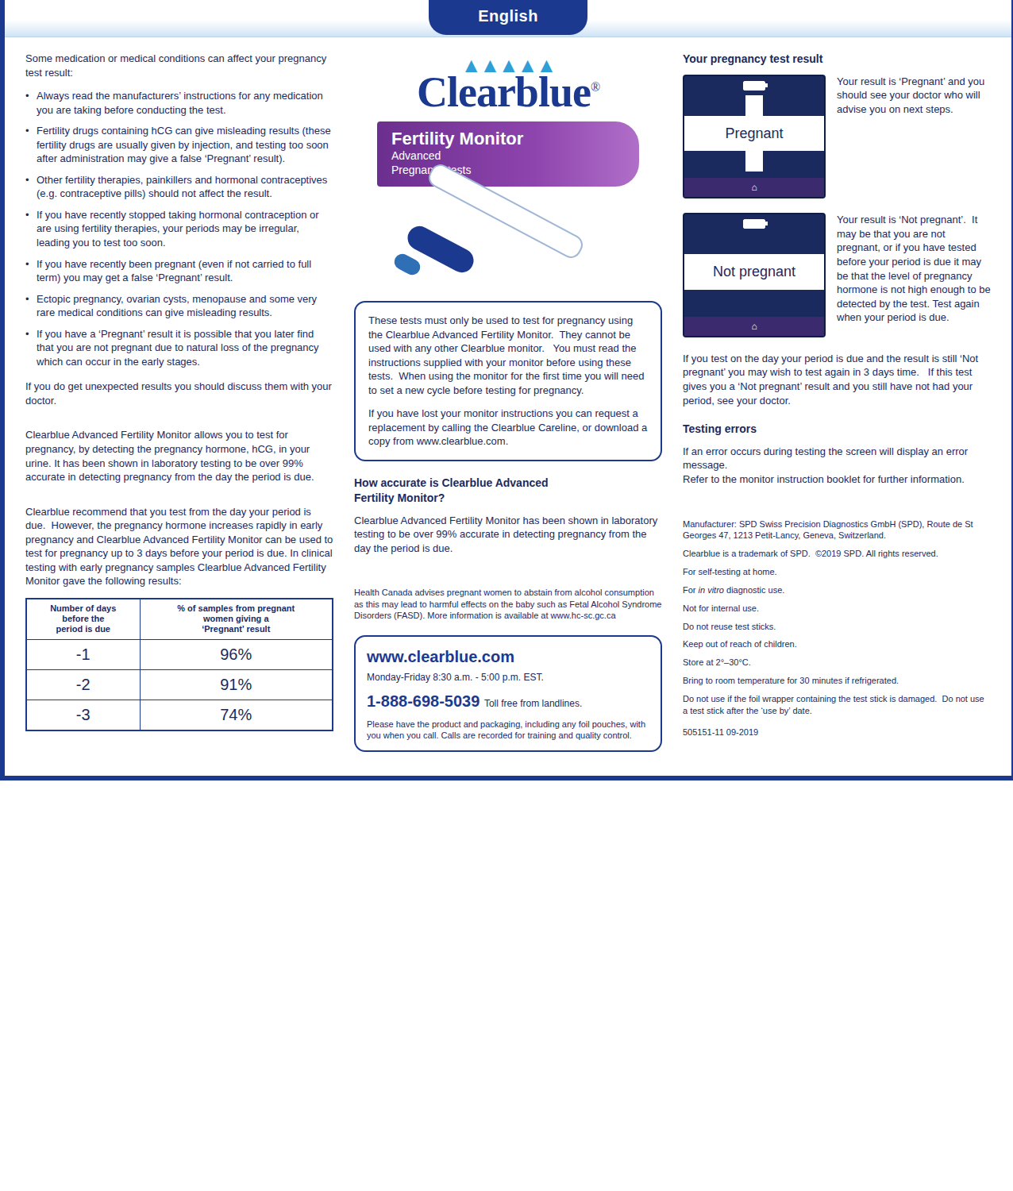English
Some medication or medical conditions can affect your pregnancy test result:
Always read the manufacturers’ instructions for any medication you are taking before conducting the test.
Fertility drugs containing hCG can give misleading results (these fertility drugs are usually given by injection, and testing too soon after administration may give a false ‘Pregnant’ result).
Other fertility therapies, painkillers and hormonal contraceptives (e.g. contraceptive pills) should not affect the result.
If you have recently stopped taking hormonal contraception or are using fertility therapies, your periods may be irregular, leading you to test too soon.
If you have recently been pregnant (even if not carried to full term) you may get a false ‘Pregnant’ result.
Ectopic pregnancy, ovarian cysts, menopause and some very rare medical conditions can give misleading results.
If you have a ‘Pregnant’ result it is possible that you later find that you are not pregnant due to natural loss of the pregnancy which can occur in the early stages.
If you do get unexpected results you should discuss them with your doctor.
Clearblue Advanced Fertility Monitor allows you to test for pregnancy, by detecting the pregnancy hormone, hCG, in your urine. It has been shown in laboratory testing to be over 99% accurate in detecting pregnancy from the day the period is due.
Clearblue recommend that you test from the day your period is due. However, the pregnancy hormone increases rapidly in early pregnancy and Clearblue Advanced Fertility Monitor can be used to test for pregnancy up to 3 days before your period is due. In clinical testing with early pregnancy samples Clearblue Advanced Fertility Monitor gave the following results:
| Number of days before the period is due | % of samples from pregnant women giving a ‘Pregnant’ result |
| --- | --- |
| -1 | 96% |
| -2 | 91% |
| -3 | 74% |
▲▲▲▲▲
Clearblue®
Fertility Monitor
Advanced
Pregnancy tests
These tests must only be used to test for pregnancy using the Clearblue Advanced Fertility Monitor. They cannot be used with any other Clearblue monitor. You must read the instructions supplied with your monitor before using these tests. When using the monitor for the first time you will need to set a new cycle before testing for pregnancy.
If you have lost your monitor instructions you can request a replacement by calling the Clearblue Careline, or download a copy from www.clearblue.com.
How accurate is Clearblue Advanced
Fertility Monitor?
Clearblue Advanced Fertility Monitor has been shown in laboratory testing to be over 99% accurate in detecting pregnancy from the day the period is due.
Health Canada advises pregnant women to abstain from alcohol consumption as this may lead to harmful effects on the baby such as Fetal Alcohol Syndrome Disorders (FASD). More information is available at www.hc-sc.gc.ca
www.clearblue.com
Monday-Friday 8:30 a.m. - 5:00 p.m. EST.
1-888-698-5039 Toll free from landlines.
Please have the product and packaging, including any foil pouches, with you when you call. Calls are recorded for training and quality control.
Your pregnancy test result
Pregnant
⌂
Your result is ‘Pregnant’ and you should see your doctor who will advise you on next steps.
Not pregnant
⌂
Your result is ‘Not pregnant’. It may be that you are not pregnant, or if you have tested before your period is due it may be that the level of pregnancy hormone is not high enough to be detected by the test. Test again when your period is due.
If you test on the day your period is due and the result is still ‘Not pregnant’ you may wish to test again in 3 days time. If this test gives you a ‘Not pregnant’ result and you still have not had your period, see your doctor.
Testing errors
If an error occurs during testing the screen will display an error message.
Refer to the monitor instruction booklet for further information.
Manufacturer: SPD Swiss Precision Diagnostics GmbH (SPD), Route de St Georges 47, 1213 Petit-Lancy, Geneva, Switzerland.
Clearblue is a trademark of SPD. ©2019 SPD. All rights reserved.
For self-testing at home.
For in vitro diagnostic use.
Not for internal use.
Do not reuse test sticks.
Keep out of reach of children.
Store at 2°–30°C.
Bring to room temperature for 30 minutes if refrigerated.
Do not use if the foil wrapper containing the test stick is damaged. Do not use a test stick after the ‘use by’ date.
505151-11 09-2019